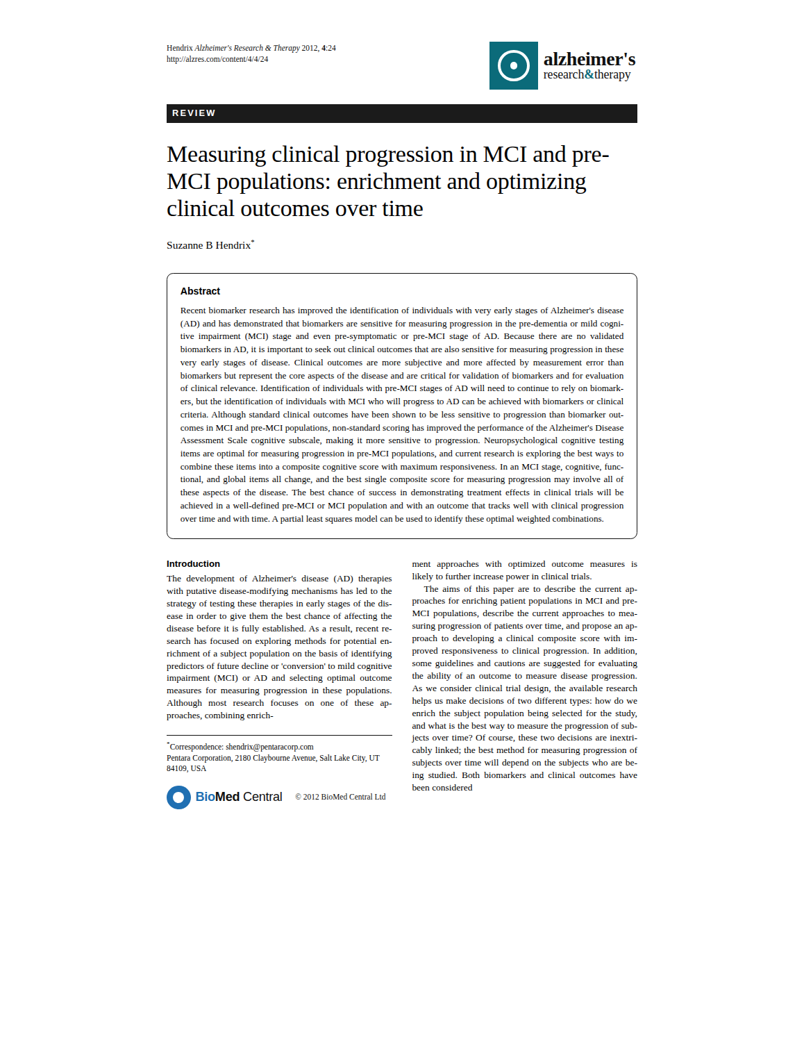Hendrix Alzheimer's Research & Therapy 2012, 4:24
http://alzres.com/content/4/4/24
alzheimer's
research&therapy
REVIEW
Measuring clinical progression in MCI and pre-MCI populations: enrichment and optimizing clinical outcomes over time
Suzanne B Hendrix*
Abstract
Recent biomarker research has improved the identification of individuals with very early stages of Alzheimer's disease (AD) and has demonstrated that biomarkers are sensitive for measuring progression in the pre-dementia or mild cognitive impairment (MCI) stage and even pre-symptomatic or pre-MCI stage of AD. Because there are no validated biomarkers in AD, it is important to seek out clinical outcomes that are also sensitive for measuring progression in these very early stages of disease. Clinical outcomes are more subjective and more affected by measurement error than biomarkers but represent the core aspects of the disease and are critical for validation of biomarkers and for evaluation of clinical relevance. Identification of individuals with pre-MCI stages of AD will need to continue to rely on biomarkers, but the identification of individuals with MCI who will progress to AD can be achieved with biomarkers or clinical criteria. Although standard clinical outcomes have been shown to be less sensitive to progression than biomarker outcomes in MCI and pre-MCI populations, non-standard scoring has improved the performance of the Alzheimer's Disease Assessment Scale cognitive subscale, making it more sensitive to progression. Neuropsychological cognitive testing items are optimal for measuring progression in pre-MCI populations, and current research is exploring the best ways to combine these items into a composite cognitive score with maximum responsiveness. In an MCI stage, cognitive, functional, and global items all change, and the best single composite score for measuring progression may involve all of these aspects of the disease. The best chance of success in demonstrating treatment effects in clinical trials will be achieved in a well-defined pre-MCI or MCI population and with an outcome that tracks well with clinical progression over time and with time. A partial least squares model can be used to identify these optimal weighted combinations.
Introduction
The development of Alzheimer's disease (AD) therapies with putative disease-modifying mechanisms has led to the strategy of testing these therapies in early stages of the disease in order to give them the best chance of affecting the disease before it is fully established. As a result, recent research has focused on exploring methods for potential enrichment of a subject population on the basis of identifying predictors of future decline or 'conversion' to mild cognitive impairment (MCI) or AD and selecting optimal outcome measures for measuring progression in these populations. Although most research focuses on one of these approaches, combining enrich-
*Correspondence: shendrix@pentaracorp.com
Pentara Corporation, 2180 Claybourne Avenue, Salt Lake City, UT 84109, USA
Bio Med Central
© 2012 BioMed Central Ltd
ment approaches with optimized outcome measures is likely to further increase power in clinical trials.
The aims of this paper are to describe the current approaches for enriching patient populations in MCI and pre-MCI populations, describe the current approaches to measuring progression of patients over time, and propose an approach to developing a clinical composite score with improved responsiveness to clinical progression. In addition, some guidelines and cautions are suggested for evaluating the ability of an outcome to measure disease progression. As we consider clinical trial design, the available research helps us make decisions of two different types: how do we enrich the subject population being selected for the study, and what is the best way to measure the progression of subjects over time? Of course, these two decisions are inextricably linked; the best method for measuring progression of subjects over time will depend on the subjects who are being studied. Both biomarkers and clinical outcomes have been considered